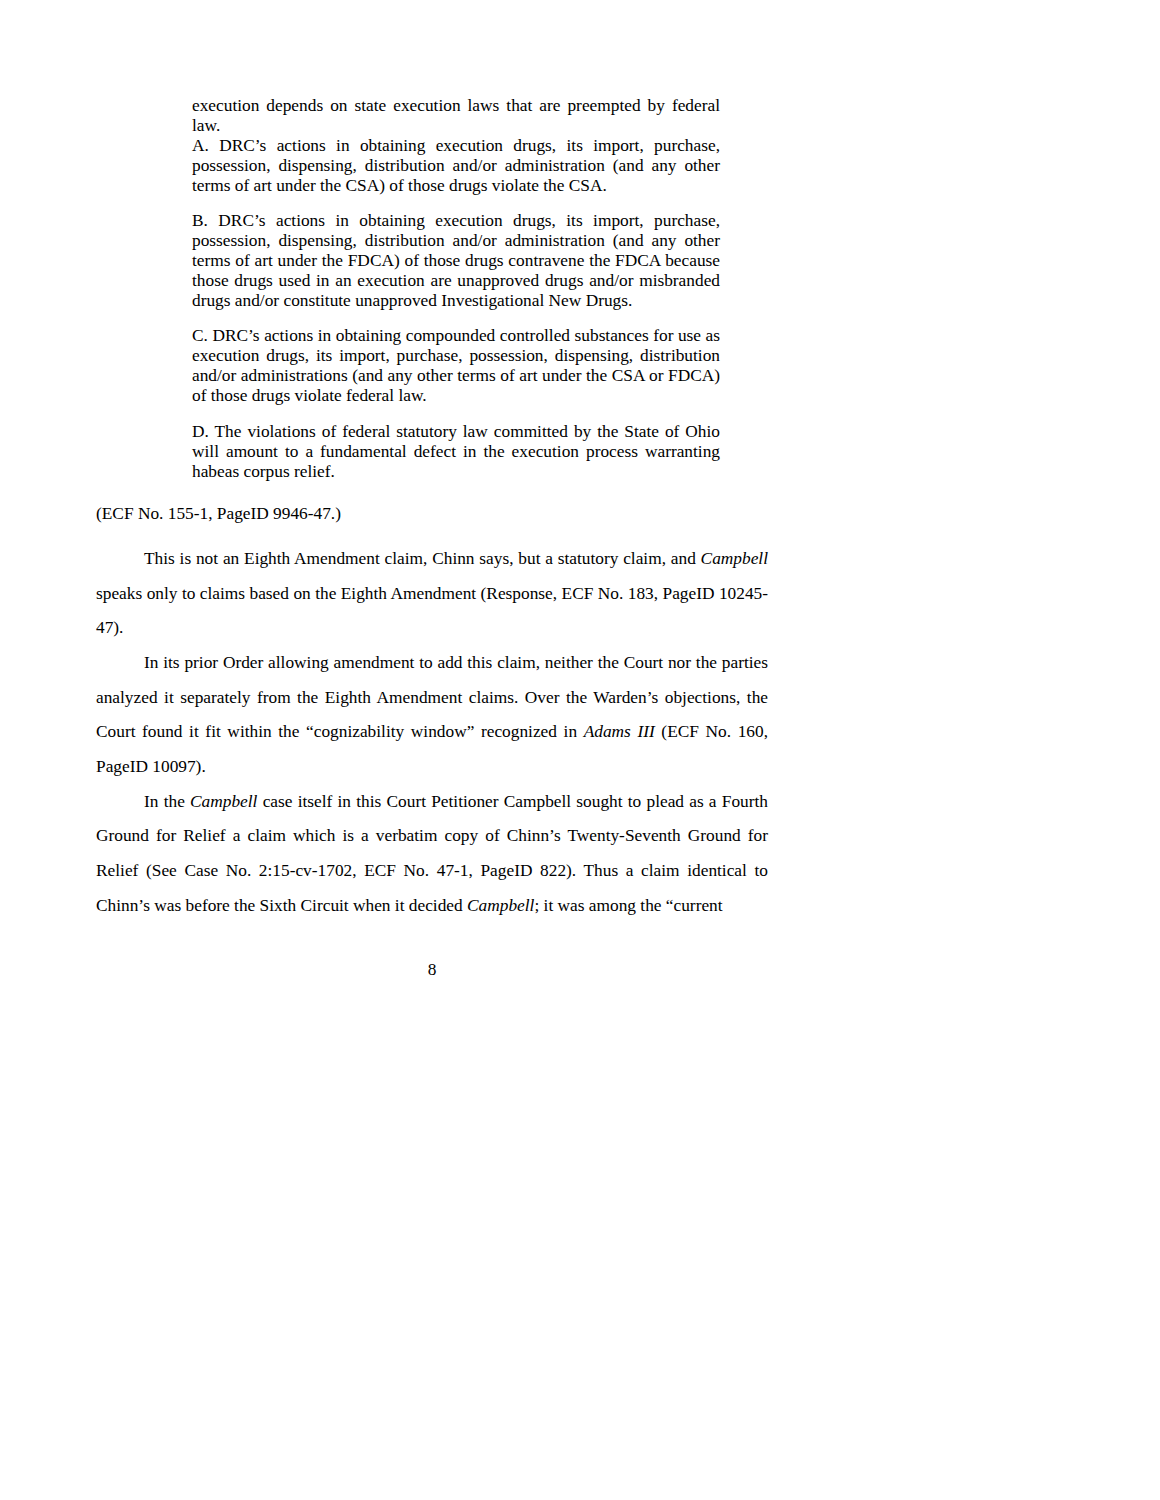execution depends on state execution laws that are preempted by federal law.
A. DRC’s actions in obtaining execution drugs, its import, purchase, possession, dispensing, distribution and/or administration (and any other terms of art under the CSA) of those drugs violate the CSA.
B. DRC’s actions in obtaining execution drugs, its import, purchase, possession, dispensing, distribution and/or administration (and any other terms of art under the FDCA) of those drugs contravene the FDCA because those drugs used in an execution are unapproved drugs and/or misbranded drugs and/or constitute unapproved Investigational New Drugs.
C. DRC’s actions in obtaining compounded controlled substances for use as execution drugs, its import, purchase, possession, dispensing, distribution and/or administrations (and any other terms of art under the CSA or FDCA) of those drugs violate federal law.
D. The violations of federal statutory law committed by the State of Ohio will amount to a fundamental defect in the execution process warranting habeas corpus relief.
(ECF No. 155-1, PageID 9946-47.)
This is not an Eighth Amendment claim, Chinn says, but a statutory claim, and Campbell speaks only to claims based on the Eighth Amendment (Response, ECF No. 183, PageID 10245-47).
In its prior Order allowing amendment to add this claim, neither the Court nor the parties analyzed it separately from the Eighth Amendment claims. Over the Warden’s objections, the Court found it fit within the “cognizability window” recognized in Adams III (ECF No. 160, PageID 10097).
In the Campbell case itself in this Court Petitioner Campbell sought to plead as a Fourth Ground for Relief a claim which is a verbatim copy of Chinn’s Twenty-Seventh Ground for Relief (See Case No. 2:15-cv-1702, ECF No. 47-1, PageID 822). Thus a claim identical to Chinn’s was before the Sixth Circuit when it decided Campbell; it was among the “current
8